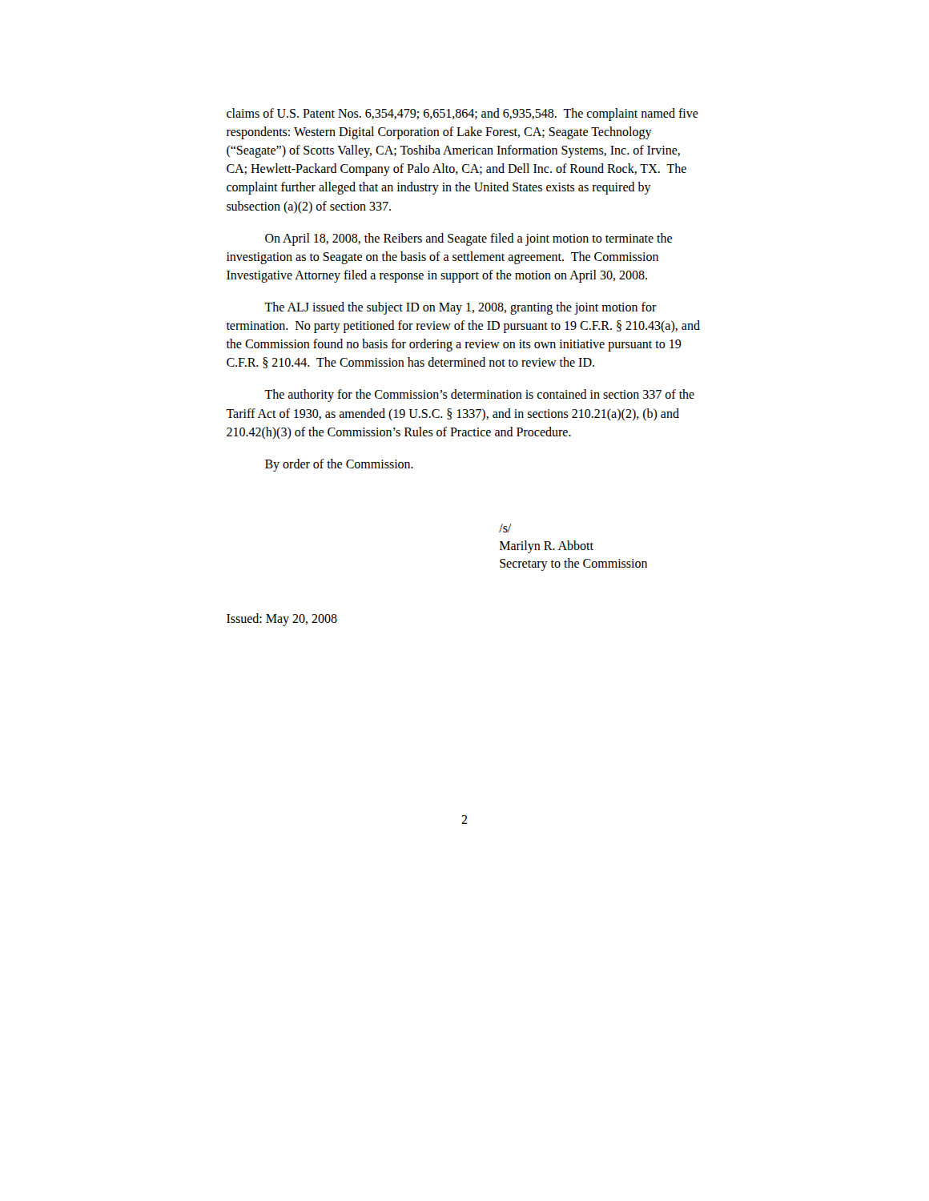claims of U.S. Patent Nos. 6,354,479; 6,651,864; and 6,935,548. The complaint named five respondents: Western Digital Corporation of Lake Forest, CA; Seagate Technology (“Seagate”) of Scotts Valley, CA; Toshiba American Information Systems, Inc. of Irvine, CA; Hewlett-Packard Company of Palo Alto, CA; and Dell Inc. of Round Rock, TX. The complaint further alleged that an industry in the United States exists as required by subsection (a)(2) of section 337.
On April 18, 2008, the Reibers and Seagate filed a joint motion to terminate the investigation as to Seagate on the basis of a settlement agreement. The Commission Investigative Attorney filed a response in support of the motion on April 30, 2008.
The ALJ issued the subject ID on May 1, 2008, granting the joint motion for termination. No party petitioned for review of the ID pursuant to 19 C.F.R. § 210.43(a), and the Commission found no basis for ordering a review on its own initiative pursuant to 19 C.F.R. § 210.44. The Commission has determined not to review the ID.
The authority for the Commission’s determination is contained in section 337 of the Tariff Act of 1930, as amended (19 U.S.C. § 1337), and in sections 210.21(a)(2), (b) and 210.42(h)(3) of the Commission’s Rules of Practice and Procedure.
By order of the Commission.
/s/
Marilyn R. Abbott
Secretary to the Commission
Issued: May 20, 2008
2